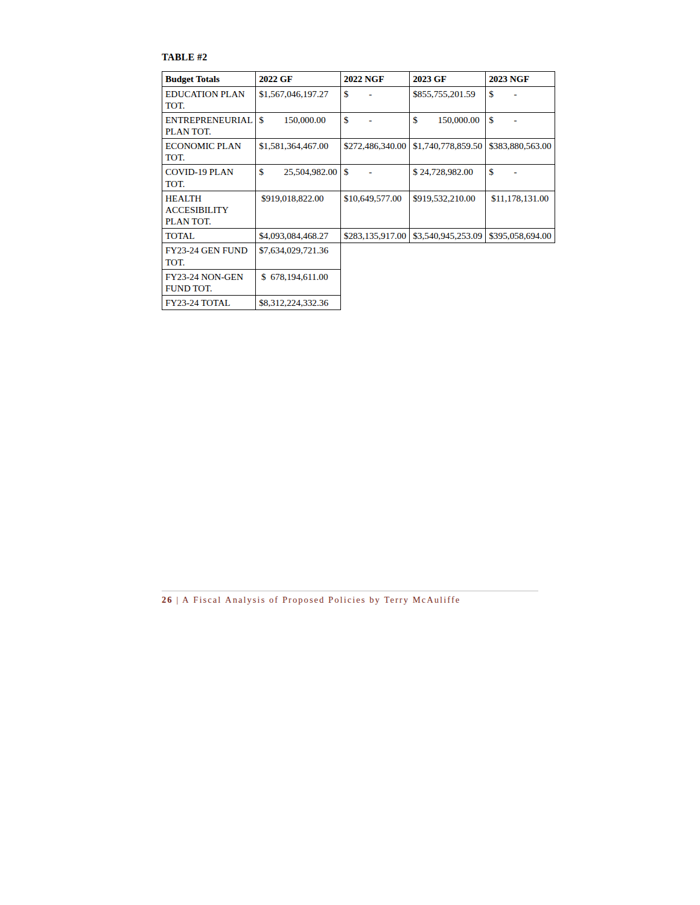TABLE #2
| Budget Totals | 2022 GF | 2022 NGF | 2023 GF | 2023 NGF |
| --- | --- | --- | --- | --- |
| EDUCATION PLAN TOT. | $1,567,046,197.27 | $ - | $855,755,201.59 | $ - |
| ENTREPRENEURIAL PLAN TOT. | $ 150,000.00 | $ - | $ 150,000.00 | $ - |
| ECONOMIC PLAN TOT. | $1,581,364,467.00 | $272,486,340.00 | $1,740,778,859.50 | $383,880,563.00 |
| COVID-19 PLAN TOT. | $ 25,504,982.00 | $ - | $ 24,728,982.00 | $ - |
| HEALTH ACCESIBILITY PLAN TOT. | $919,018,822.00 | $10,649,577.00 | $919,532,210.00 | $11,178,131.00 |
| TOTAL | $4,093,084,468.27 | $283,135,917.00 | $3,540,945,253.09 | $395,058,694.00 |
| FY23-24 GEN FUND TOT. | $7,634,029,721.36 | | | |
| FY23-24 NON-GEN FUND TOT. | $ 678,194,611.00 | | | |
| FY23-24 TOTAL | $8,312,224,332.36 | | | |
26 | A Fiscal Analysis of Proposed Policies by Terry McAuliffe